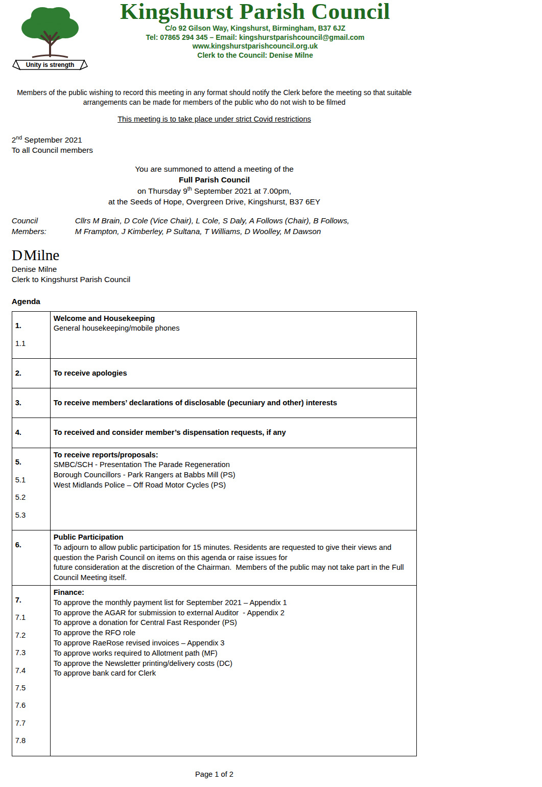Unity is strength
Kingshurst Parish Council
C/o 92 Gilson Way, Kingshurst, Birmingham, B37 6JZ
Tel: 07865 294 345 – Email: kingshurstparishcouncil@gmail.com
www.kingshurstparishcouncil.org.uk
Clerk to the Council: Denise Milne
Members of the public wishing to record this meeting in any format should notify the Clerk before the meeting so that suitable arrangements can be made for members of the public who do not wish to be filmed
This meeting is to take place under strict Covid restrictions
2nd September 2021
To all Council members
You are summoned to attend a meeting of the
Full Parish Council
on Thursday 9th September 2021 at 7.00pm,
at the Seeds of Hope, Overgreen Drive, Kingshurst, B37 6EY
Council Members:
Cllrs M Brain, D Cole (Vice Chair), L Cole, S Daly, A Follows (Chair), B Follows,
M Frampton, J Kimberley, P Sultana, T Williams, D Woolley, M Dawson
D Milne
Denise Milne
Clerk to Kingshurst Parish Council
Agenda
| 1. 1.1 | Welcome and Housekeeping General housekeeping/mobile phones |
| 2. | To receive apologies |
| 3. | To receive members’ declarations of disclosable (pecuniary and other) interests |
| 4. | To received and consider member’s dispensation requests, if any |
| 5. 5.1 5.2 5.3 | To receive reports/proposals: SMBC/SCH - Presentation The Parade Regeneration Borough Councillors - Park Rangers at Babbs Mill (PS) West Midlands Police – Off Road Motor Cycles (PS) |
| 6. | Public Participation To adjourn to allow public participation for 15 minutes. Residents are requested to give their views and question the Parish Council on items on this agenda or raise issues for future consideration at the discretion of the Chairman. Members of the public may not take part in the Full Council Meeting itself. |
| 7. 7.1 7.2 7.3 7.4 7.5 7.6 7.7 7.8 | Finance: To approve the monthly payment list for September 2021 – Appendix 1 To approve the AGAR for submission to external Auditor - Appendix 2 To approve a donation for Central Fast Responder (PS) To approve the RFO role To approve RaeRose revised invoices – Appendix 3 To approve works required to Allotment path (MF) To approve the Newsletter printing/delivery costs (DC) To approve bank card for Clerk |
Page 1 of 2